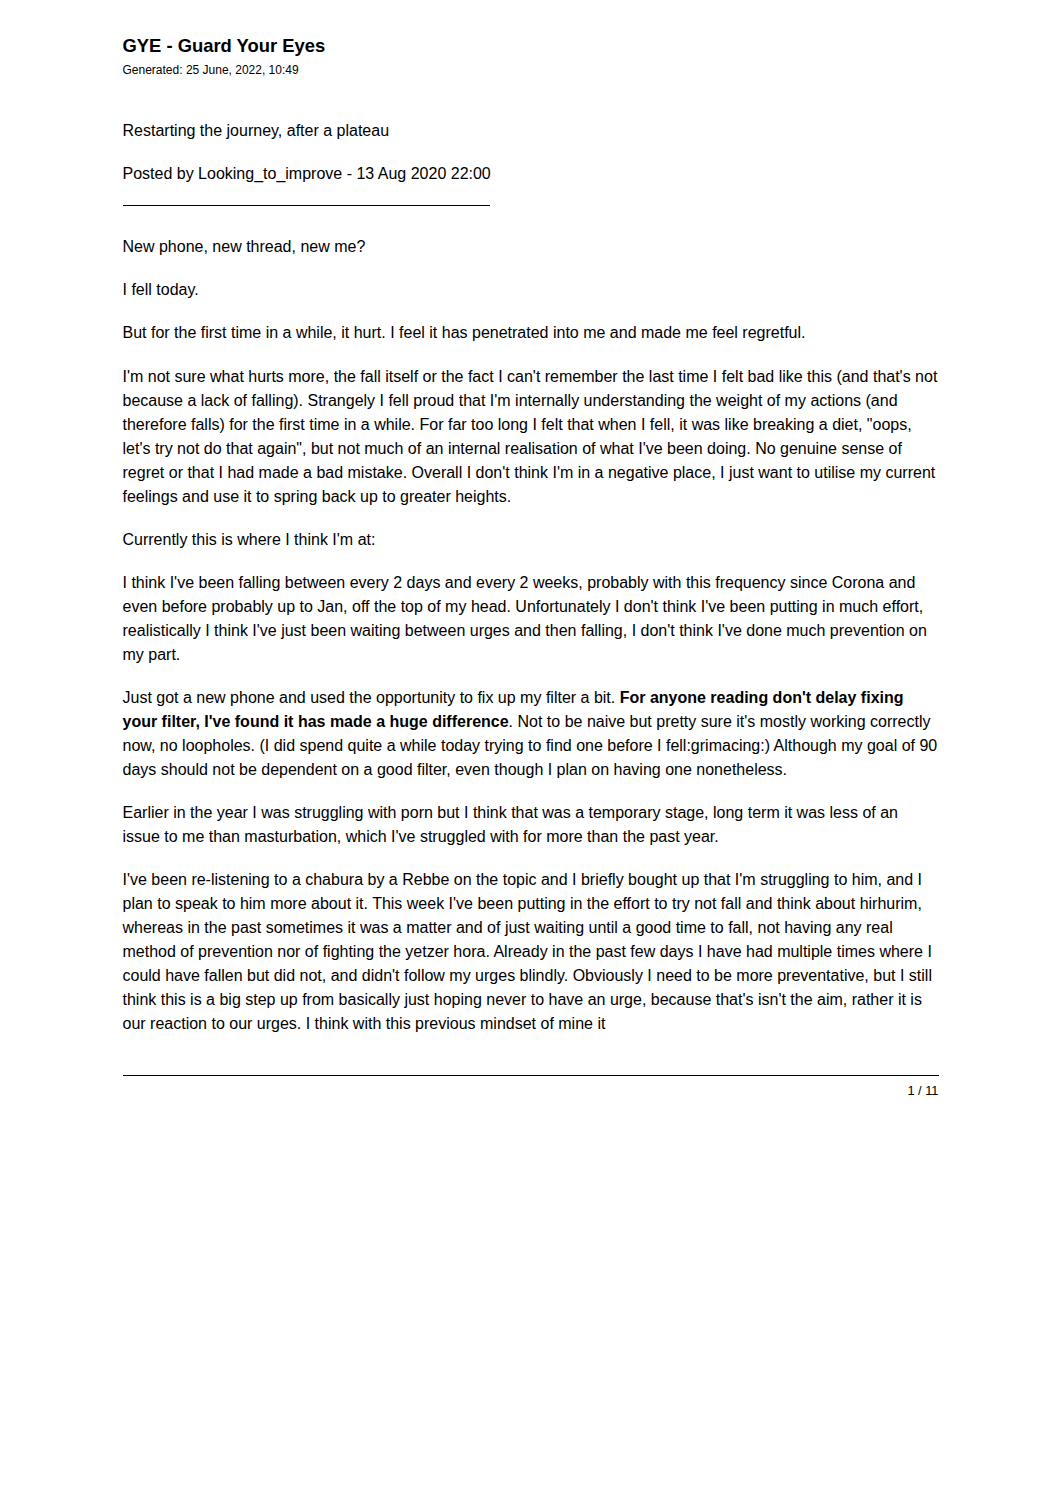GYE - Guard Your Eyes
Generated: 25 June, 2022, 10:49
Restarting the journey, after a plateau
Posted by Looking_to_improve - 13 Aug 2020 22:00
New phone, new thread, new me?
I fell today.
But for the first time in a while, it hurt. I feel it has penetrated into me and made me feel regretful.
I'm not sure what hurts more, the fall itself or the fact I can't remember the last time I felt bad like this (and that's not because a lack of falling). Strangely I fell proud that I'm internally understanding the weight of my actions (and therefore falls) for the first time in a while. For far too long I felt that when I fell, it was like breaking a diet, "oops, let's try not do that again", but not much of an internal realisation of what I've been doing. No genuine sense of regret or that I had made a bad mistake. Overall I don't think I'm in a negative place, I just want to utilise my current feelings and use it to spring back up to greater heights.
Currently this is where I think I'm at:
I think I've been falling between every 2 days and every 2 weeks, probably with this frequency since Corona and even before probably up to Jan, off the top of my head. Unfortunately I don't think I've been putting in much effort, realistically I think I've just been waiting between urges and then falling, I don't think I've done much prevention on my part.
Just got a new phone and used the opportunity to fix up my filter a bit. For anyone reading don't delay fixing your filter, I've found it has made a huge difference. Not to be naive but pretty sure it's mostly working correctly now, no loopholes. (I did spend quite a while today trying to find one before I fell:grimacing:) Although my goal of 90 days should not be dependent on a good filter, even though I plan on having one nonetheless.
Earlier in the year I was struggling with porn but I think that was a temporary stage, long term it was less of an issue to me than masturbation, which I've struggled with for more than the past year.
I've been re-listening to a chabura by a Rebbe on the topic and I briefly bought up that I'm struggling to him, and I plan to speak to him more about it. This week I've been putting in the effort to try not fall and think about hirhurim, whereas in the past sometimes it was a matter and of just waiting until a good time to fall, not having any real method of prevention nor of fighting the yetzer hora. Already in the past few days I have had multiple times where I could have fallen but did not, and didn't follow my urges blindly. Obviously I need to be more preventative, but I still think this is a big step up from basically just hoping never to have an urge, because that's isn't the aim, rather it is our reaction to our urges. I think with this previous mindset of mine it
1 / 11